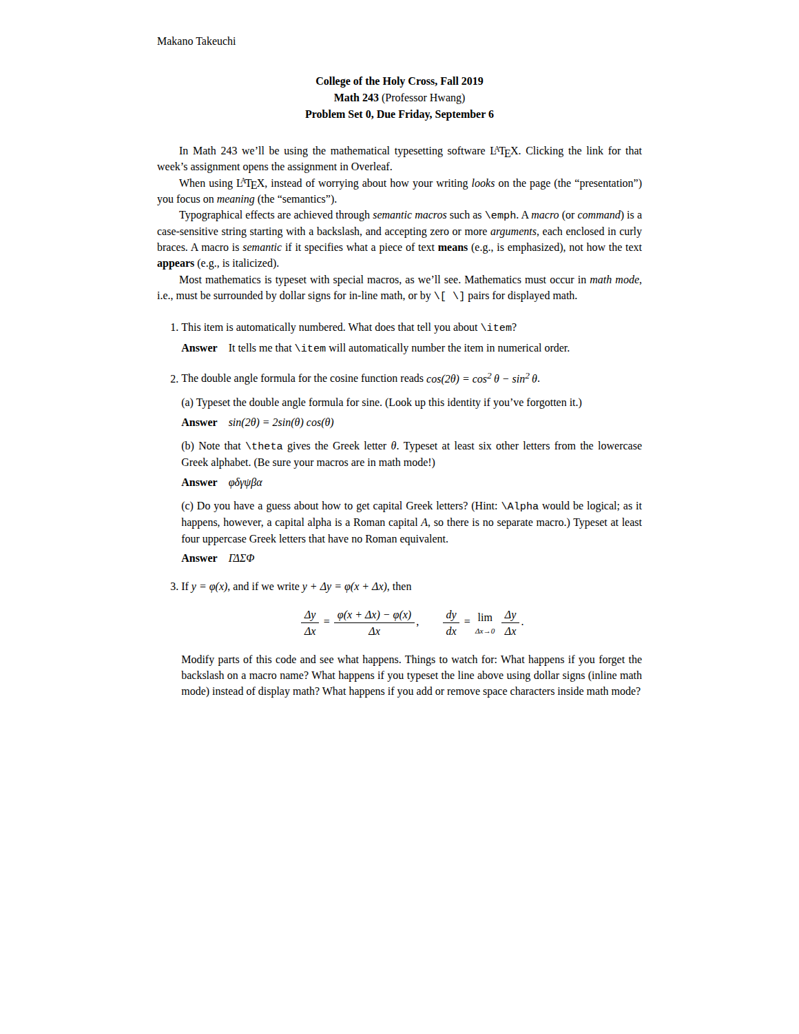Makano Takeuchi
College of the Holy Cross, Fall 2019 Math 243 (Professor Hwang) Problem Set 0, Due Friday, September 6
In Math 243 we’ll be using the mathematical typesetting software La Te X. Clicking the link for that week’s assignment opens the assignment in Overleaf.
When using La Te X, instead of worrying about how your writing looks on the page (the “presentation”) you focus on meaning (the “semantics”).
Typographical effects are achieved through semantic macros such as \emph. A macro (or command) is a case-sensitive string starting with a backslash, and accepting zero or more arguments, each enclosed in curly braces. A macro is semantic if it specifies what a piece of text means (e.g., is emphasized), not how the text appears (e.g., is italicized).
Most mathematics is typeset with special macros, as we’ll see. Mathematics must occur in math mode, i.e., must be surrounded by dollar signs for in-line math, or by \[ \] pairs for displayed math.
This item is automatically numbered. What does that tell you about \item?
Answer It tells me that \item will automatically number the item in numerical order.
The double angle formula for the cosine function reads cos(2θ) = cos2 θ − sin2 θ.
(a) Typeset the double angle formula for sine. (Look up this identity if you’ve forgotten it.)
Answer sin(2θ) = 2sin(θ) cos(θ)
(b) Note that \theta gives the Greek letter θ. Typeset at least six other letters from the lowercase Greek alphabet. (Be sure your macros are in math mode!)
Answer φδγψβα
(c) Do you have a guess about how to get capital Greek letters? (Hint: \Alpha would be logical; as it happens, however, a capital alpha is a Roman capital A, so there is no separate macro.) Typeset at least four uppercase Greek letters that have no Roman equivalent.
Answer ΓΔΣΦ
If y = φ(x), and if we write y + Δy = φ(x + Δx), then
Δy Δx = φ(x + Δx) − φ(x) Δx , dy dx = lim Δx→0 Δy Δx .
Modify parts of this code and see what happens. Things to watch for: What happens if you forget the backslash on a macro name? What happens if you typeset the line above using dollar signs (inline math mode) instead of display math? What happens if you add or remove space characters inside math mode?